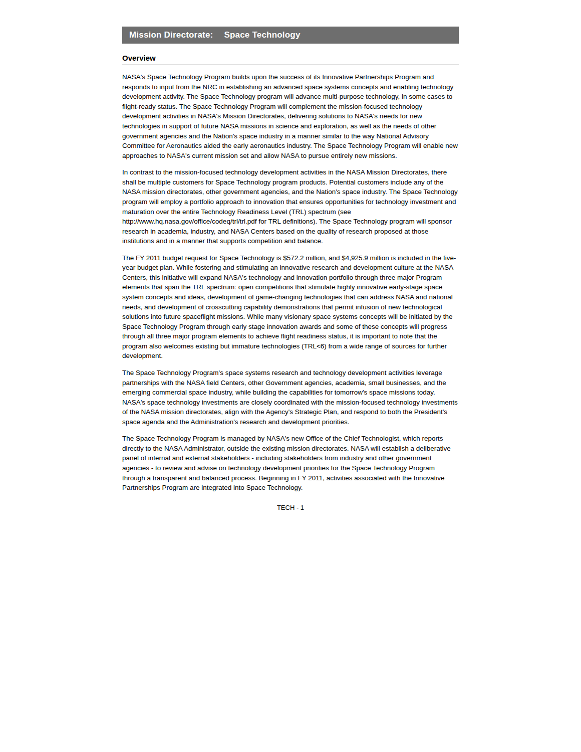Mission Directorate: Space Technology
Overview
NASA's Space Technology Program builds upon the success of its Innovative Partnerships Program and responds to input from the NRC in establishing an advanced space systems concepts and enabling technology development activity. The Space Technology program will advance multi-purpose technology, in some cases to flight-ready status. The Space Technology Program will complement the mission-focused technology development activities in NASA's Mission Directorates, delivering solutions to NASA's needs for new technologies in support of future NASA missions in science and exploration, as well as the needs of other government agencies and the Nation's space industry in a manner similar to the way National Advisory Committee for Aeronautics aided the early aeronautics industry. The Space Technology Program will enable new approaches to NASA's current mission set and allow NASA to pursue entirely new missions.
In contrast to the mission-focused technology development activities in the NASA Mission Directorates, there shall be multiple customers for Space Technology program products. Potential customers include any of the NASA mission directorates, other government agencies, and the Nation's space industry. The Space Technology program will employ a portfolio approach to innovation that ensures opportunities for technology investment and maturation over the entire Technology Readiness Level (TRL) spectrum (see http://www.hq.nasa.gov/office/codeq/trl/trl.pdf for TRL definitions). The Space Technology program will sponsor research in academia, industry, and NASA Centers based on the quality of research proposed at those institutions and in a manner that supports competition and balance.
The FY 2011 budget request for Space Technology is $572.2 million, and $4,925.9 million is included in the five-year budget plan. While fostering and stimulating an innovative research and development culture at the NASA Centers, this initiative will expand NASA's technology and innovation portfolio through three major Program elements that span the TRL spectrum: open competitions that stimulate highly innovative early-stage space system concepts and ideas, development of game-changing technologies that can address NASA and national needs, and development of crosscutting capability demonstrations that permit infusion of new technological solutions into future spaceflight missions. While many visionary space systems concepts will be initiated by the Space Technology Program through early stage innovation awards and some of these concepts will progress through all three major program elements to achieve flight readiness status, it is important to note that the program also welcomes existing but immature technologies (TRL<6) from a wide range of sources for further development.
The Space Technology Program's space systems research and technology development activities leverage partnerships with the NASA field Centers, other Government agencies, academia, small businesses, and the emerging commercial space industry, while building the capabilities for tomorrow's space missions today. NASA's space technology investments are closely coordinated with the mission-focused technology investments of the NASA mission directorates, align with the Agency's Strategic Plan, and respond to both the President's space agenda and the Administration's research and development priorities.
The Space Technology Program is managed by NASA's new Office of the Chief Technologist, which reports directly to the NASA Administrator, outside the existing mission directorates. NASA will establish a deliberative panel of internal and external stakeholders - including stakeholders from industry and other government agencies - to review and advise on technology development priorities for the Space Technology Program through a transparent and balanced process. Beginning in FY 2011, activities associated with the Innovative Partnerships Program are integrated into Space Technology.
TECH - 1